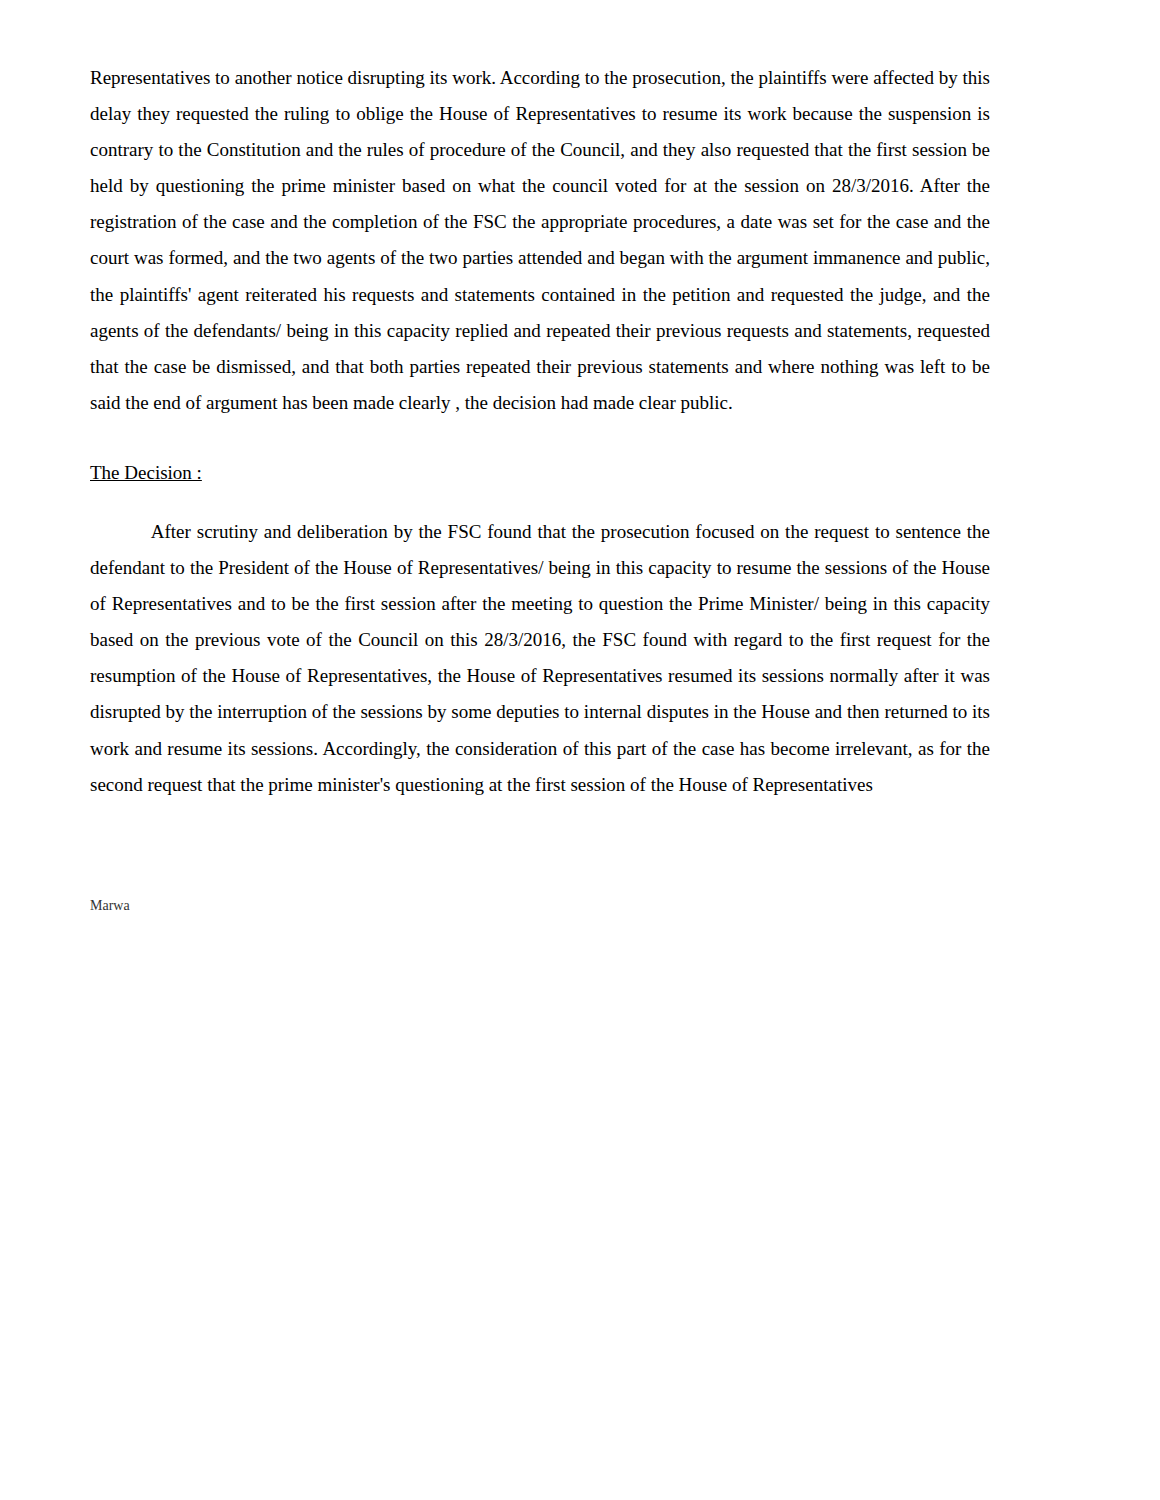Representatives to another notice disrupting its work. According to the prosecution, the plaintiffs were affected by this delay they requested the ruling to oblige the House of Representatives to resume its work because the suspension is contrary to the Constitution and the rules of procedure of the Council, and they also requested that the first session be held by questioning the prime minister based on what the council voted for at the session on 28/3/2016. After the registration of the case and the completion of the FSC the appropriate procedures, a date was set for the case and the court was formed, and the two agents of the two parties attended and began with the argument immanence and public, the plaintiffs' agent reiterated his requests and statements contained in the petition and requested the judge, and the agents of the defendants/ being in this capacity replied and repeated their previous requests and statements, requested that the case be dismissed, and that both parties repeated their previous statements and where nothing was left to be said the end of argument has been made clearly , the decision had made clear public.
The Decision :
After scrutiny and deliberation by the FSC found that the prosecution focused on the request to sentence the defendant to the President of the House of Representatives/ being in this capacity to resume the sessions of the House of Representatives and to be the first session after the meeting to question the Prime Minister/ being in this capacity based on the previous vote of the Council on this 28/3/2016, the FSC found with regard to the first request for the resumption of the House of Representatives, the House of Representatives resumed its sessions normally after it was disrupted by the interruption of the sessions by some deputies to internal disputes in the House and then returned to its work and resume its sessions. Accordingly, the consideration of this part of the case has become irrelevant, as for the second request that the prime minister's questioning at the first session of the House of Representatives
Marwa